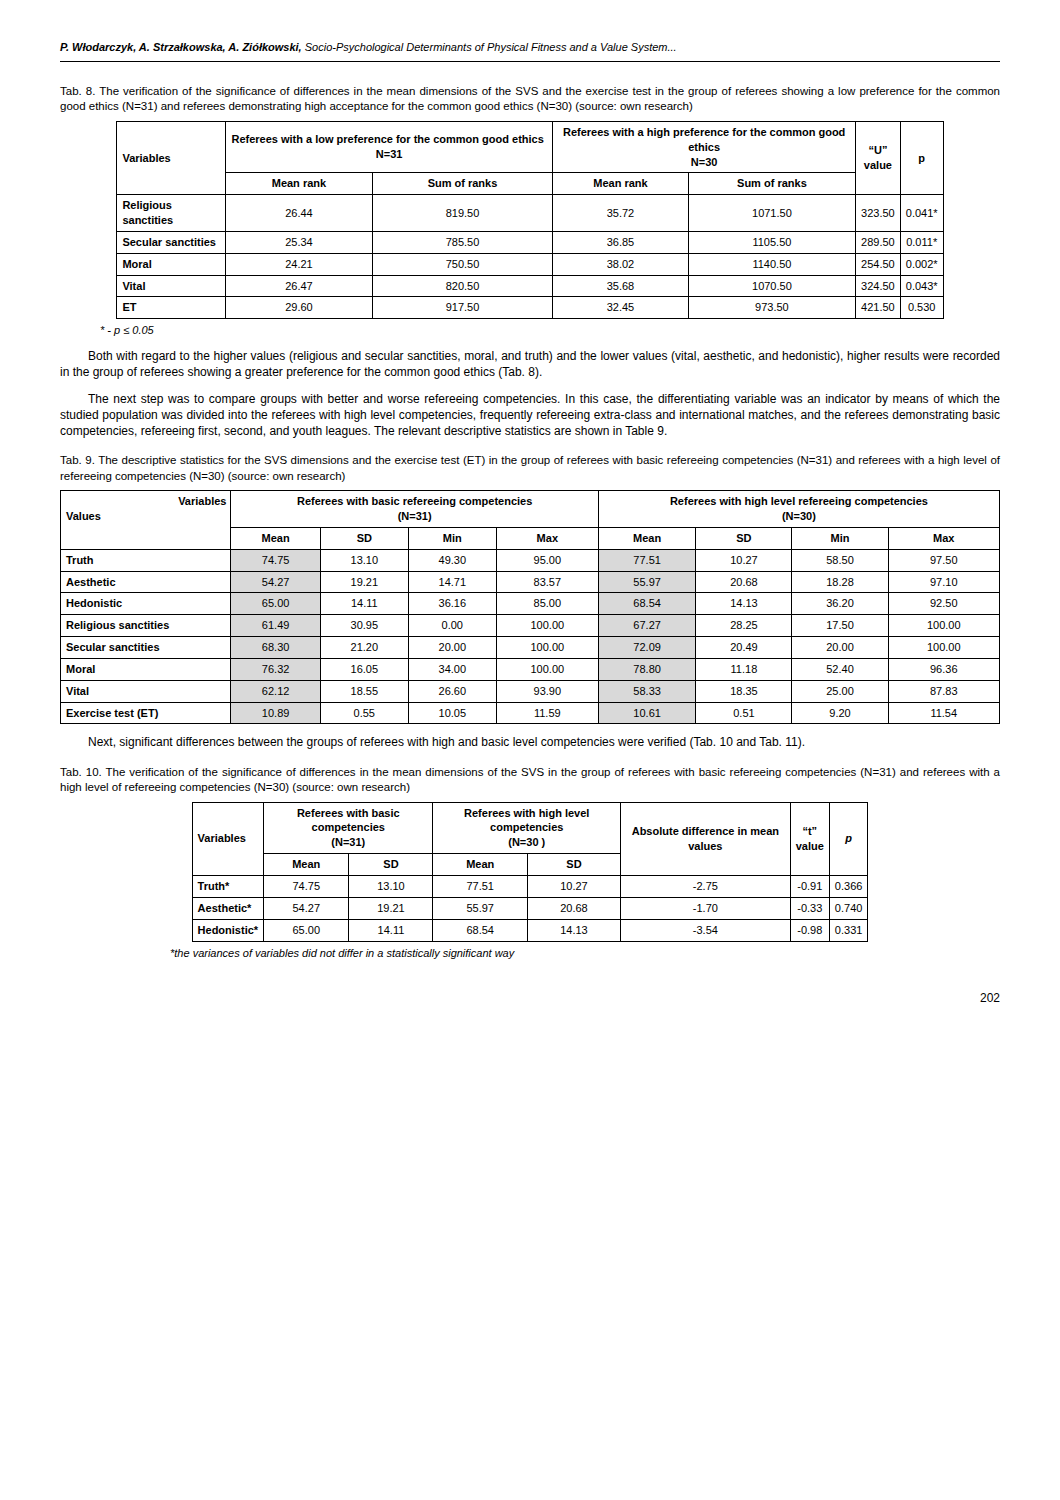P. Włodarczyk, A. Strzałkowska, A. Ziółkowski, Socio-Psychological Determinants of Physical Fitness and a Value System...
Tab. 8. The verification of the significance of differences in the mean dimensions of the SVS and the exercise test in the group of referees showing a low preference for the common good ethics (N=31) and referees demonstrating high acceptance for the common good ethics (N=30) (source: own research)
| Variables | Referees with a low preference for the common good ethics N=31 | Referees with a high preference for the common good ethics N=30 | “U” value | p |
| --- | --- | --- | --- | --- |
| Mean rank | Sum of ranks | Mean rank | Sum of ranks |
| Religious sanctities | 26.44 | 819.50 | 35.72 | 1071.50 | 323.50 | 0.041* |
| Secular sanctities | 25.34 | 785.50 | 36.85 | 1105.50 | 289.50 | 0.011* |
| Moral | 24.21 | 750.50 | 38.02 | 1140.50 | 254.50 | 0.002* |
| Vital | 26.47 | 820.50 | 35.68 | 1070.50 | 324.50 | 0.043* |
| ET | 29.60 | 917.50 | 32.45 | 973.50 | 421.50 | 0.530 |
* - p ≤ 0.05
Both with regard to the higher values (religious and secular sanctities, moral, and truth) and the lower values (vital, aesthetic, and hedonistic), higher results were recorded in the group of referees showing a greater preference for the common good ethics (Tab. 8).
The next step was to compare groups with better and worse refereeing competencies. In this case, the differentiating variable was an indicator by means of which the studied population was divided into the referees with high level competencies, frequently refereeing extra-class and international matches, and the referees demonstrating basic competencies, refereeing first, second, and youth leagues. The relevant descriptive statistics are shown in Table 9.
Tab. 9. The descriptive statistics for the SVS dimensions and the exercise test (ET) in the group of referees with basic refereeing competencies (N=31) and referees with a high level of refereeing competencies (N=30) (source: own research)
| Variables Values | Referees with basic refereeing competencies (N=31) | Referees with high level refereeing competencies (N=30) |
| --- | --- | --- |
| Mean | SD | Min | Max | Mean | SD | Min | Max |
| Truth | 74.75 | 13.10 | 49.30 | 95.00 | 77.51 | 10.27 | 58.50 | 97.50 |
| Aesthetic | 54.27 | 19.21 | 14.71 | 83.57 | 55.97 | 20.68 | 18.28 | 97.10 |
| Hedonistic | 65.00 | 14.11 | 36.16 | 85.00 | 68.54 | 14.13 | 36.20 | 92.50 |
| Religious sanctities | 61.49 | 30.95 | 0.00 | 100.00 | 67.27 | 28.25 | 17.50 | 100.00 |
| Secular sanctities | 68.30 | 21.20 | 20.00 | 100.00 | 72.09 | 20.49 | 20.00 | 100.00 |
| Moral | 76.32 | 16.05 | 34.00 | 100.00 | 78.80 | 11.18 | 52.40 | 96.36 |
| Vital | 62.12 | 18.55 | 26.60 | 93.90 | 58.33 | 18.35 | 25.00 | 87.83 |
| Exercise test (ET) | 10.89 | 0.55 | 10.05 | 11.59 | 10.61 | 0.51 | 9.20 | 11.54 |
Next, significant differences between the groups of referees with high and basic level competencies were verified (Tab. 10 and Tab. 11).
Tab. 10. The verification of the significance of differences in the mean dimensions of the SVS in the group of referees with basic refereeing competencies (N=31) and referees with a high level of refereeing competencies (N=30) (source: own research)
| Variables | Referees with basic competencies (N=31) | Referees with high level competencies (N=30 ) | Absolute difference in mean values | “t” value | p |
| --- | --- | --- | --- | --- | --- |
| Mean | SD | Mean | SD |
| Truth* | 74.75 | 13.10 | 77.51 | 10.27 | -2.75 | -0.91 | 0.366 |
| Aesthetic* | 54.27 | 19.21 | 55.97 | 20.68 | -1.70 | -0.33 | 0.740 |
| Hedonistic* | 65.00 | 14.11 | 68.54 | 14.13 | -3.54 | -0.98 | 0.331 |
*the variances of variables did not differ in a statistically significant way
202